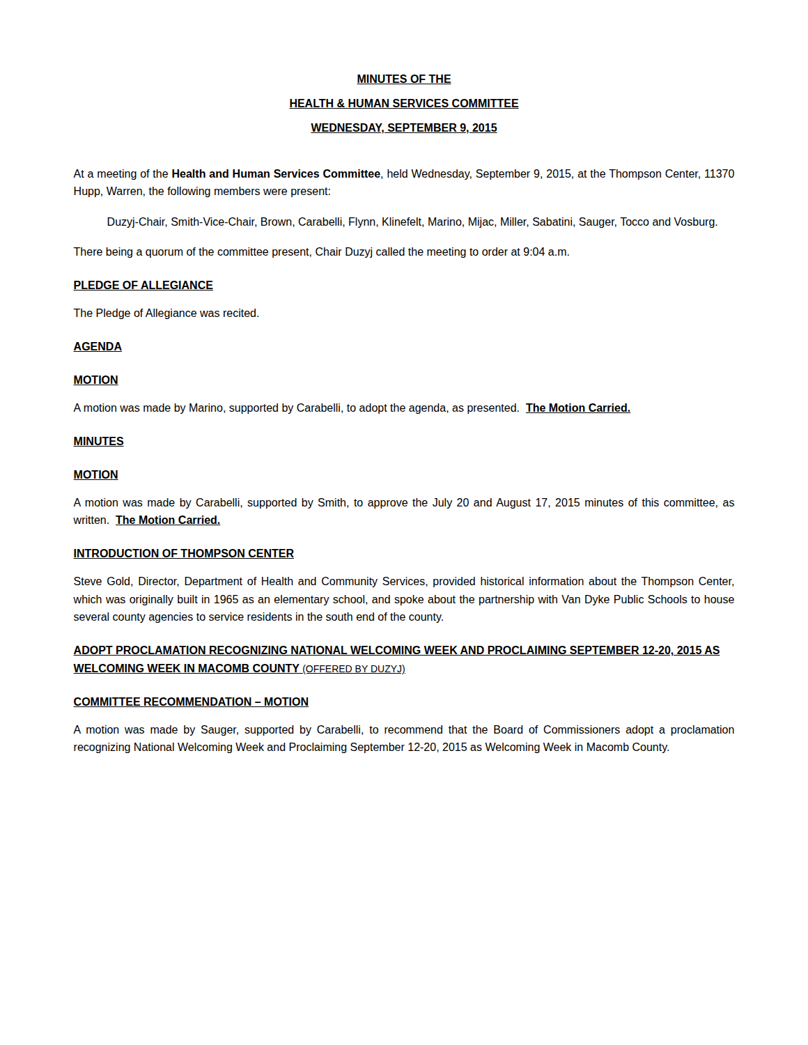MINUTES OF THE
HEALTH & HUMAN SERVICES COMMITTEE
WEDNESDAY, SEPTEMBER 9, 2015
At a meeting of the Health and Human Services Committee, held Wednesday, September 9, 2015, at the Thompson Center, 11370 Hupp, Warren, the following members were present:
Duzyj-Chair, Smith-Vice-Chair, Brown, Carabelli, Flynn, Klinefelt, Marino, Mijac, Miller, Sabatini, Sauger, Tocco and Vosburg.
There being a quorum of the committee present, Chair Duzyj called the meeting to order at 9:04 a.m.
PLEDGE OF ALLEGIANCE
The Pledge of Allegiance was recited.
AGENDA
MOTION
A motion was made by Marino, supported by Carabelli, to adopt the agenda, as presented. The Motion Carried.
MINUTES
MOTION
A motion was made by Carabelli, supported by Smith, to approve the July 20 and August 17, 2015 minutes of this committee, as written. The Motion Carried.
INTRODUCTION OF THOMPSON CENTER
Steve Gold, Director, Department of Health and Community Services, provided historical information about the Thompson Center, which was originally built in 1965 as an elementary school, and spoke about the partnership with Van Dyke Public Schools to house several county agencies to service residents in the south end of the county.
ADOPT PROCLAMATION RECOGNIZING NATIONAL WELCOMING WEEK AND PROCLAIMING SEPTEMBER 12-20, 2015 AS WELCOMING WEEK IN MACOMB COUNTY (OFFERED BY DUZYJ)
COMMITTEE RECOMMENDATION – MOTION
A motion was made by Sauger, supported by Carabelli, to recommend that the Board of Commissioners adopt a proclamation recognizing National Welcoming Week and Proclaiming September 12-20, 2015 as Welcoming Week in Macomb County.